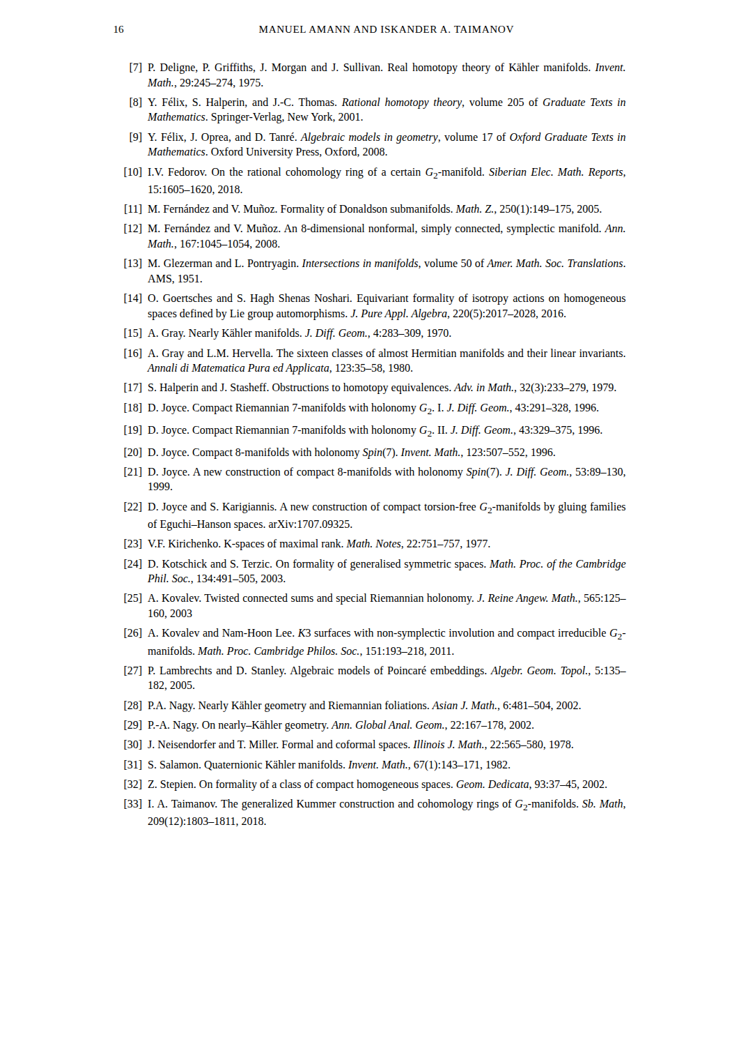16 MANUEL AMANN AND ISKANDER A. TAIMANOV
P. Deligne, P. Griffiths, J. Morgan and J. Sullivan. Real homotopy theory of Kähler manifolds. Invent. Math., 29:245–274, 1975.
Y. Félix, S. Halperin, and J.-C. Thomas. Rational homotopy theory, volume 205 of Graduate Texts in Mathematics. Springer-Verlag, New York, 2001.
Y. Félix, J. Oprea, and D. Tanré. Algebraic models in geometry, volume 17 of Oxford Graduate Texts in Mathematics. Oxford University Press, Oxford, 2008.
I.V. Fedorov. On the rational cohomology ring of a certain G2-manifold. Siberian Elec. Math. Reports, 15:1605–1620, 2018.
M. Fernández and V. Muñoz. Formality of Donaldson submanifolds. Math. Z., 250(1):149–175, 2005.
M. Fernández and V. Muñoz. An 8-dimensional nonformal, simply connected, symplectic manifold. Ann. Math., 167:1045–1054, 2008.
M. Glezerman and L. Pontryagin. Intersections in manifolds, volume 50 of Amer. Math. Soc. Translations. AMS, 1951.
O. Goertsches and S. Hagh Shenas Noshari. Equivariant formality of isotropy actions on homogeneous spaces defined by Lie group automorphisms. J. Pure Appl. Algebra, 220(5):2017–2028, 2016.
A. Gray. Nearly Kähler manifolds. J. Diff. Geom., 4:283–309, 1970.
A. Gray and L.M. Hervella. The sixteen classes of almost Hermitian manifolds and their linear invariants. Annali di Matematica Pura ed Applicata, 123:35–58, 1980.
S. Halperin and J. Stasheff. Obstructions to homotopy equivalences. Adv. in Math., 32(3):233–279, 1979.
D. Joyce. Compact Riemannian 7-manifolds with holonomy G2. I. J. Diff. Geom., 43:291–328, 1996.
D. Joyce. Compact Riemannian 7-manifolds with holonomy G2. II. J. Diff. Geom., 43:329–375, 1996.
D. Joyce. Compact 8-manifolds with holonomy Spin(7). Invent. Math., 123:507–552, 1996.
D. Joyce. A new construction of compact 8-manifolds with holonomy Spin(7). J. Diff. Geom., 53:89–130, 1999.
D. Joyce and S. Karigiannis. A new construction of compact torsion-free G2-manifolds by gluing families of Eguchi–Hanson spaces. arXiv:1707.09325.
V.F. Kirichenko. K-spaces of maximal rank. Math. Notes, 22:751–757, 1977.
D. Kotschick and S. Terzic. On formality of generalised symmetric spaces. Math. Proc. of the Cambridge Phil. Soc., 134:491–505, 2003.
A. Kovalev. Twisted connected sums and special Riemannian holonomy. J. Reine Angew. Math., 565:125–160, 2003
A. Kovalev and Nam-Hoon Lee. K3 surfaces with non-symplectic involution and compact irreducible G2-manifolds. Math. Proc. Cambridge Philos. Soc., 151:193–218, 2011.
P. Lambrechts and D. Stanley. Algebraic models of Poincaré embeddings. Algebr. Geom. Topol., 5:135–182, 2005.
P.A. Nagy. Nearly Kähler geometry and Riemannian foliations. Asian J. Math., 6:481–504, 2002.
P.-A. Nagy. On nearly–Kähler geometry. Ann. Global Anal. Geom., 22:167–178, 2002.
J. Neisendorfer and T. Miller. Formal and coformal spaces. Illinois J. Math., 22:565–580, 1978.
S. Salamon. Quaternionic Kähler manifolds. Invent. Math., 67(1):143–171, 1982.
Z. Stepien. On formality of a class of compact homogeneous spaces. Geom. Dedicata, 93:37–45, 2002.
I. A. Taimanov. The generalized Kummer construction and cohomology rings of G2-manifolds. Sb. Math, 209(12):1803–1811, 2018.